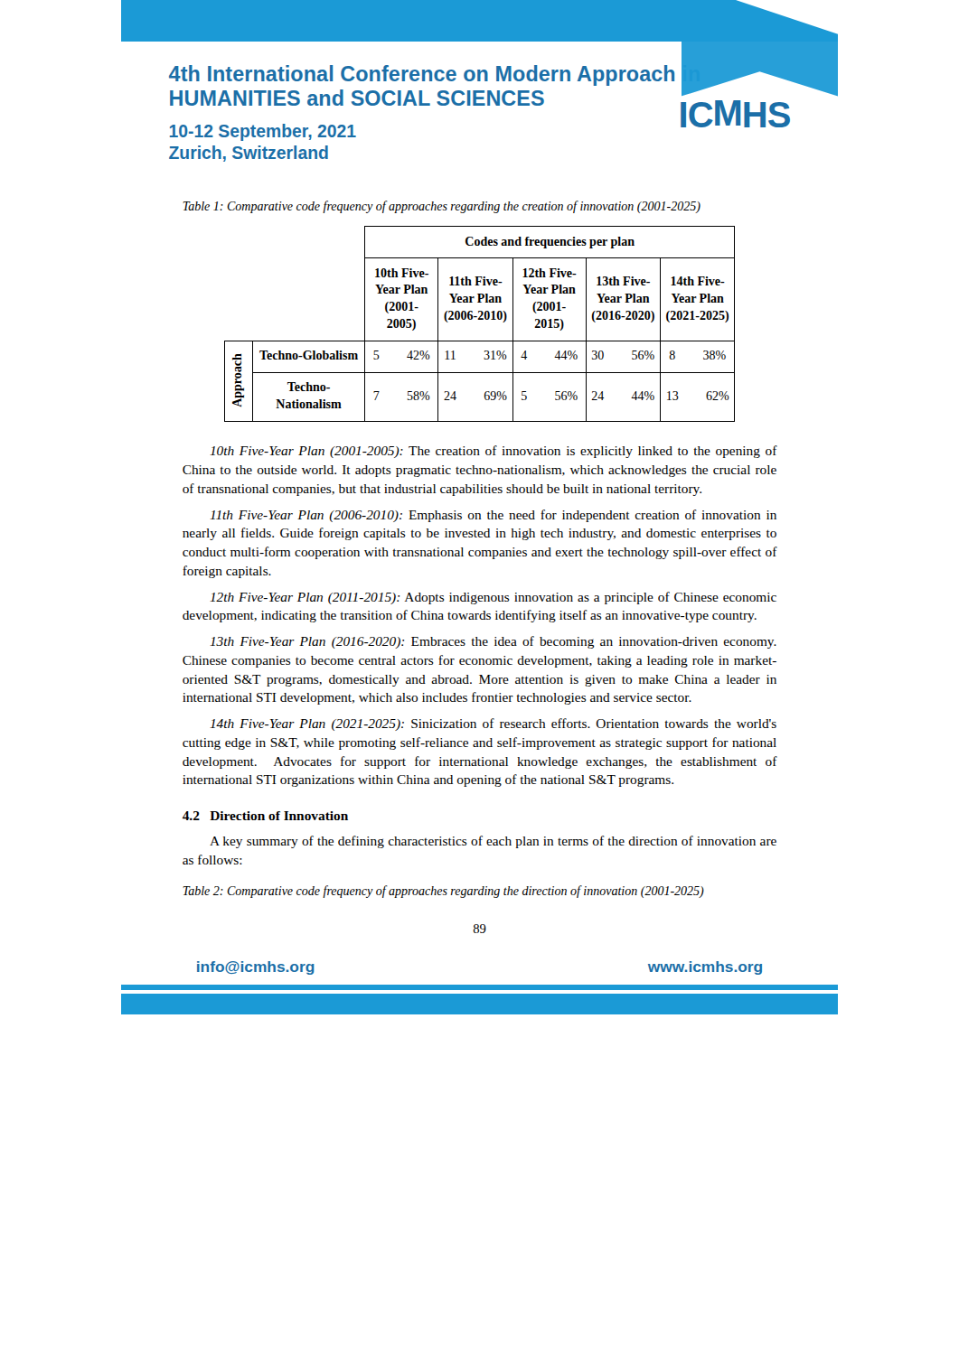4th International Conference on Modern Approach in
HUMANITIES and SOCIAL SCIENCES
10-12 September, 2021 Zurich, Switzerland
IC MHS
Table 1: Comparative code frequency of approaches regarding the creation of innovation (2001-2025)
| | | Codes and frequencies per plan |
| | | 10th Five- Year Plan (2001-2005) | 11th Five- Year Plan (2006-2010) | 12th Five- Year Plan (2001-2015) | 13th Five- Year Plan (2016-2020) | 14th Five- Year Plan (2021-2025) |
| Approach | Techno-Globalism | 5 42% | 11 31% | 4 44% | 30 56% | 8 38% |
| Techno-Nationalism | 7 58% | 24 69% | 5 56% | 24 44% | 13 62% |
10th Five-Year Plan (2001-2005): The creation of innovation is explicitly linked to the opening of China to the outside world. It adopts pragmatic techno-nationalism, which acknowledges the crucial role of transnational companies, but that industrial capabilities should be built in national territory.
11th Five-Year Plan (2006-2010): Emphasis on the need for independent creation of innovation in nearly all fields. Guide foreign capitals to be invested in high tech industry, and domestic enterprises to conduct multi-form cooperation with transnational companies and exert the technology spill-over effect of foreign capitals.
12th Five-Year Plan (2011-2015): Adopts indigenous innovation as a principle of Chinese economic development, indicating the transition of China towards identifying itself as an innovative-type country.
13th Five-Year Plan (2016-2020): Embraces the idea of becoming an innovation-driven economy. Chinese companies to become central actors for economic development, taking a leading role in market-oriented S&T programs, domestically and abroad. More attention is given to make China a leader in international STI development, which also includes frontier technologies and service sector.
14th Five-Year Plan (2021-2025): Sinicization of research efforts. Orientation towards the world's cutting edge in S&T, while promoting self-reliance and self-improvement as strategic support for national development. Advocates for support for international knowledge exchanges, the establishment of international STI organizations within China and opening of the national S&T programs.
4.2 Direction of Innovation
A key summary of the defining characteristics of each plan in terms of the direction of innovation are as follows:
Table 2: Comparative code frequency of approaches regarding the direction of innovation (2001-2025)
89
info@icmhs.org www.icmhs.org